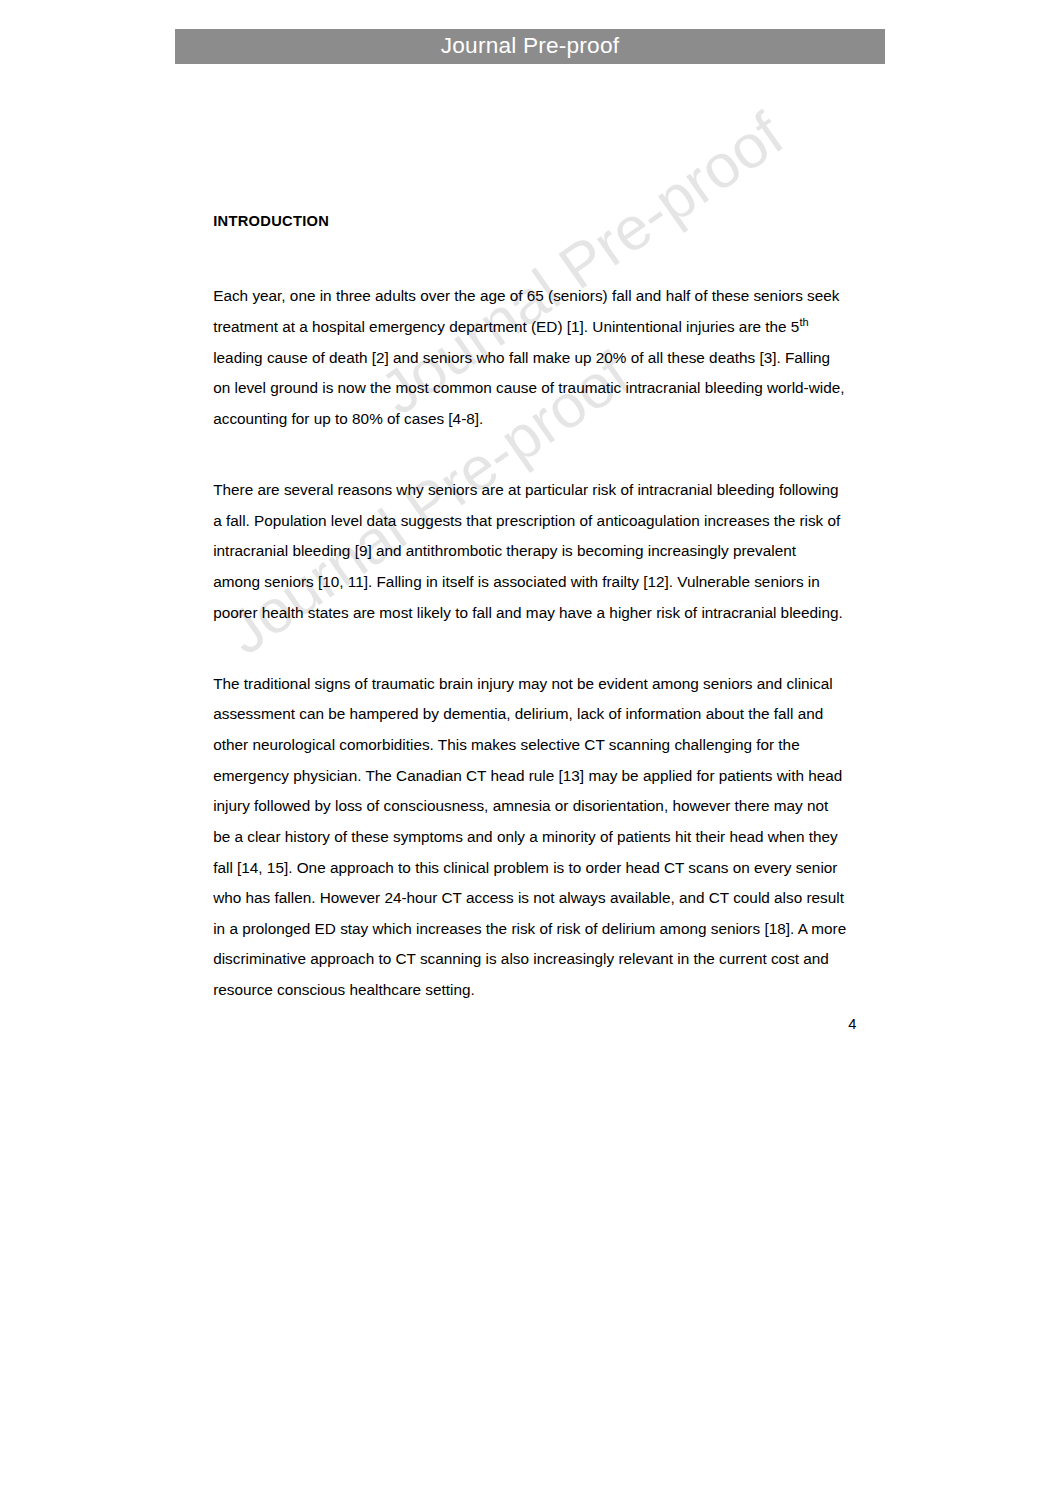Journal Pre-proof
Journal Pre-proof Journal Pre-proof
INTRODUCTION
Each year, one in three adults over the age of 65 (seniors) fall and half of these seniors seek treatment at a hospital emergency department (ED) [1]. Unintentional injuries are the 5th leading cause of death [2] and seniors who fall make up 20% of all these deaths [3]. Falling on level ground is now the most common cause of traumatic intracranial bleeding world-wide, accounting for up to 80% of cases [4-8].
There are several reasons why seniors are at particular risk of intracranial bleeding following a fall. Population level data suggests that prescription of anticoagulation increases the risk of intracranial bleeding [9] and antithrombotic therapy is becoming increasingly prevalent among seniors [10, 11]. Falling in itself is associated with frailty [12]. Vulnerable seniors in poorer health states are most likely to fall and may have a higher risk of intracranial bleeding.
The traditional signs of traumatic brain injury may not be evident among seniors and clinical assessment can be hampered by dementia, delirium, lack of information about the fall and other neurological comorbidities. This makes selective CT scanning challenging for the emergency physician. The Canadian CT head rule [13] may be applied for patients with head injury followed by loss of consciousness, amnesia or disorientation, however there may not be a clear history of these symptoms and only a minority of patients hit their head when they fall [14, 15]. One approach to this clinical problem is to order head CT scans on every senior who has fallen. However 24-hour CT access is not always available, and CT could also result in a prolonged ED stay which increases the risk of risk of delirium among seniors [18]. A more discriminative approach to CT scanning is also increasingly relevant in the current cost and resource conscious healthcare setting.
4